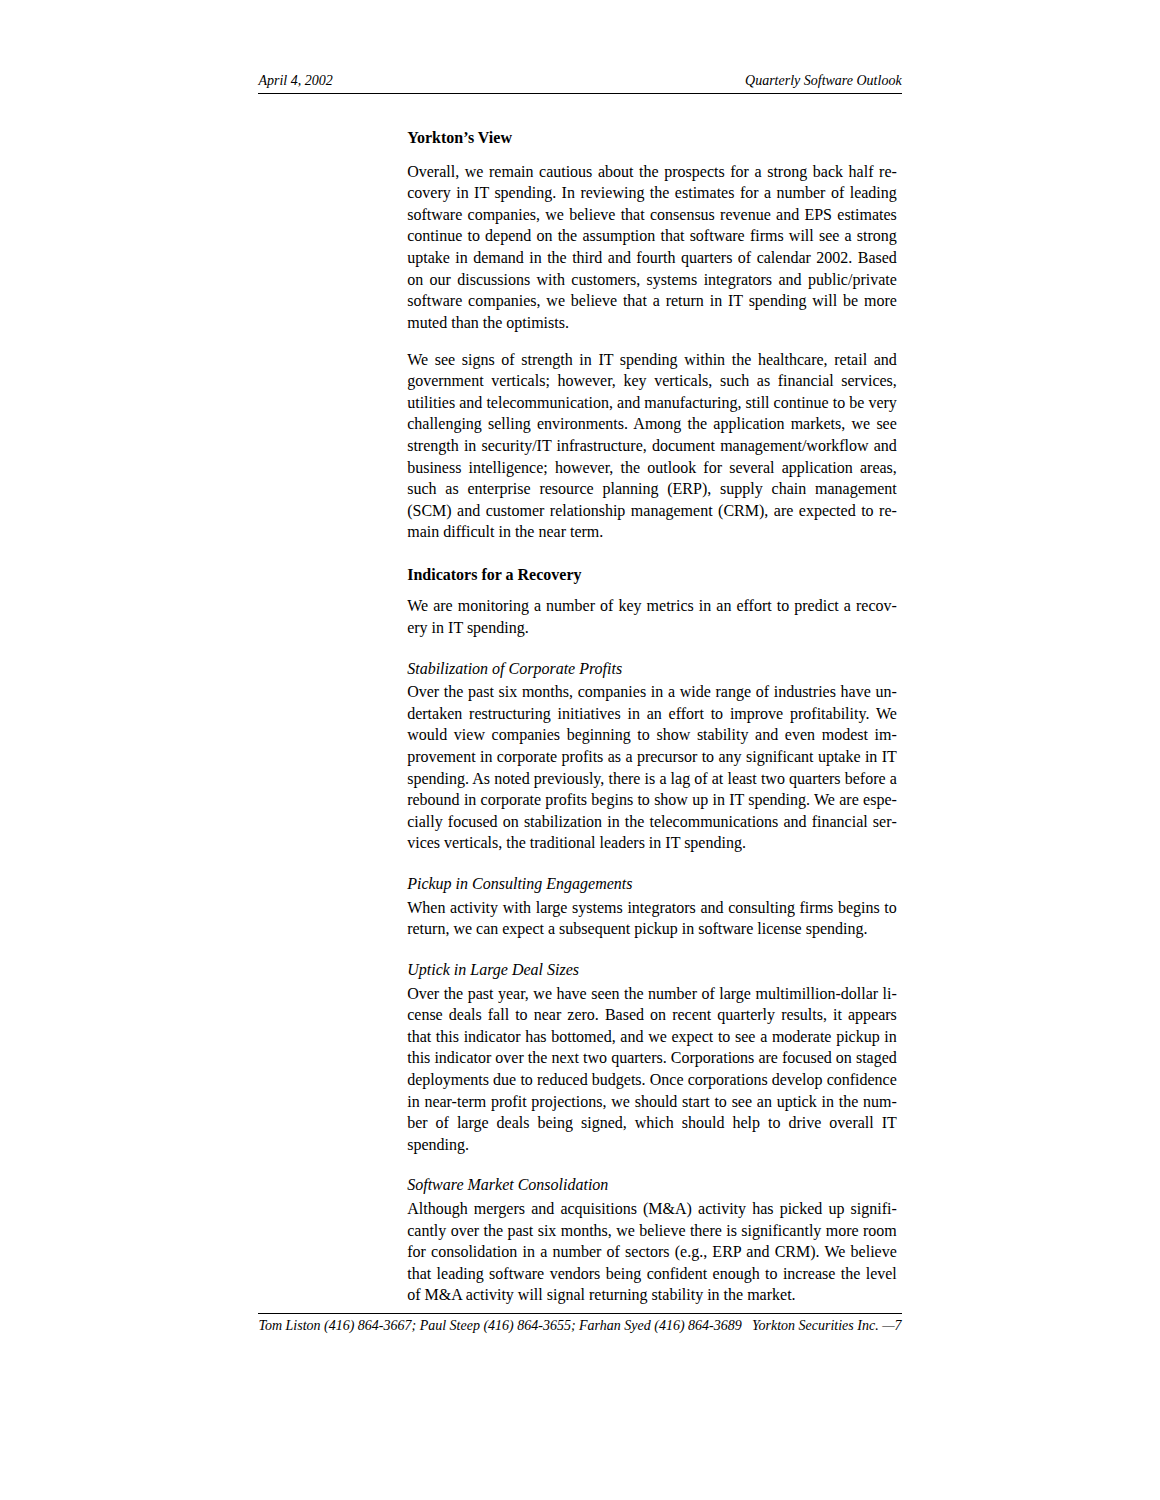April 4, 2002 Quarterly Software Outlook
Yorkton’s View
Overall, we remain cautious about the prospects for a strong back half recovery in IT spending. In reviewing the estimates for a number of leading software companies, we believe that consensus revenue and EPS estimates continue to depend on the assumption that software firms will see a strong uptake in demand in the third and fourth quarters of calendar 2002. Based on our discussions with customers, systems integrators and public/private software companies, we believe that a return in IT spending will be more muted than the optimists.
We see signs of strength in IT spending within the healthcare, retail and government verticals; however, key verticals, such as financial services, utilities and telecommunication, and manufacturing, still continue to be very challenging selling environments. Among the application markets, we see strength in security/IT infrastructure, document management/workflow and business intelligence; however, the outlook for several application areas, such as enterprise resource planning (ERP), supply chain management (SCM) and customer relationship management (CRM), are expected to remain difficult in the near term.
Indicators for a Recovery
We are monitoring a number of key metrics in an effort to predict a recovery in IT spending.
Stabilization of Corporate Profits
Over the past six months, companies in a wide range of industries have undertaken restructuring initiatives in an effort to improve profitability. We would view companies beginning to show stability and even modest improvement in corporate profits as a precursor to any significant uptake in IT spending. As noted previously, there is a lag of at least two quarters before a rebound in corporate profits begins to show up in IT spending. We are especially focused on stabilization in the telecommunications and financial services verticals, the traditional leaders in IT spending.
Pickup in Consulting Engagements
When activity with large systems integrators and consulting firms begins to return, we can expect a subsequent pickup in software license spending.
Uptick in Large Deal Sizes
Over the past year, we have seen the number of large multimillion-dollar license deals fall to near zero. Based on recent quarterly results, it appears that this indicator has bottomed, and we expect to see a moderate pickup in this indicator over the next two quarters. Corporations are focused on staged deployments due to reduced budgets. Once corporations develop confidence in near-term profit projections, we should start to see an uptick in the number of large deals being signed, which should help to drive overall IT spending.
Software Market Consolidation
Although mergers and acquisitions (M&A) activity has picked up significantly over the past six months, we believe there is significantly more room for consolidation in a number of sectors (e.g., ERP and CRM). We believe that leading software vendors being confident enough to increase the level of M&A activity will signal returning stability in the market.
Tom Liston (416) 864-3667; Paul Steep (416) 864-3655; Farhan Syed (416) 864-3689 Yorkton Securities Inc. —7